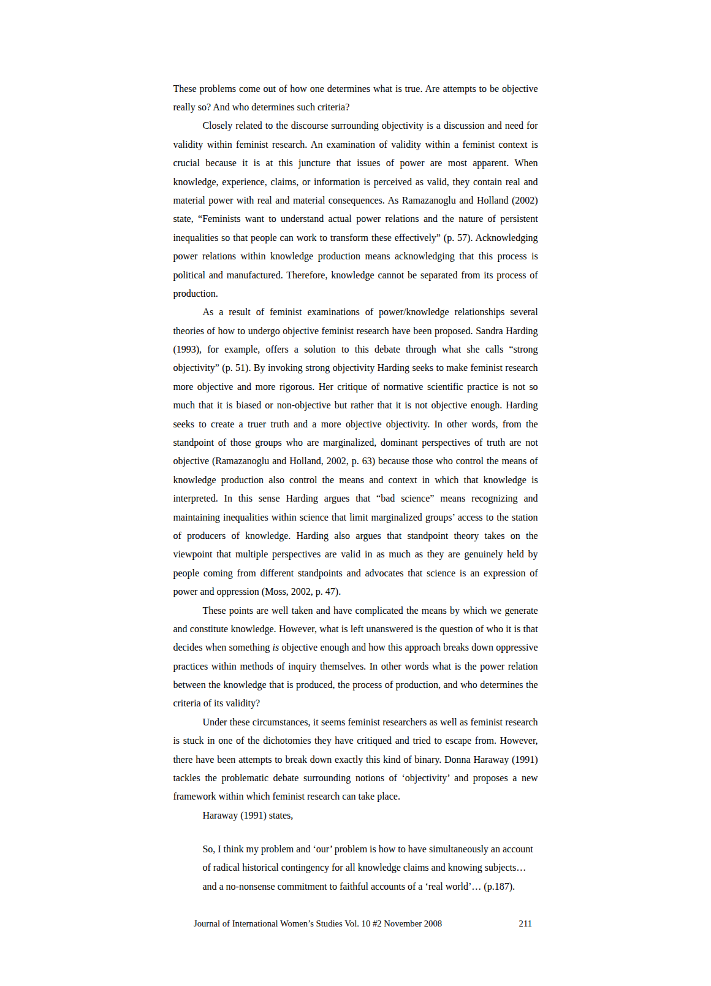These problems come out of how one determines what is true. Are attempts to be objective really so? And who determines such criteria?
Closely related to the discourse surrounding objectivity is a discussion and need for validity within feminist research. An examination of validity within a feminist context is crucial because it is at this juncture that issues of power are most apparent. When knowledge, experience, claims, or information is perceived as valid, they contain real and material power with real and material consequences. As Ramazanoglu and Holland (2002) state, “Feminists want to understand actual power relations and the nature of persistent inequalities so that people can work to transform these effectively” (p. 57). Acknowledging power relations within knowledge production means acknowledging that this process is political and manufactured. Therefore, knowledge cannot be separated from its process of production.
As a result of feminist examinations of power/knowledge relationships several theories of how to undergo objective feminist research have been proposed. Sandra Harding (1993), for example, offers a solution to this debate through what she calls “strong objectivity” (p. 51). By invoking strong objectivity Harding seeks to make feminist research more objective and more rigorous. Her critique of normative scientific practice is not so much that it is biased or non-objective but rather that it is not objective enough. Harding seeks to create a truer truth and a more objective objectivity. In other words, from the standpoint of those groups who are marginalized, dominant perspectives of truth are not objective (Ramazanoglu and Holland, 2002, p. 63) because those who control the means of knowledge production also control the means and context in which that knowledge is interpreted. In this sense Harding argues that “bad science” means recognizing and maintaining inequalities within science that limit marginalized groups’ access to the station of producers of knowledge. Harding also argues that standpoint theory takes on the viewpoint that multiple perspectives are valid in as much as they are genuinely held by people coming from different standpoints and advocates that science is an expression of power and oppression (Moss, 2002, p. 47).
These points are well taken and have complicated the means by which we generate and constitute knowledge. However, what is left unanswered is the question of who it is that decides when something is objective enough and how this approach breaks down oppressive practices within methods of inquiry themselves. In other words what is the power relation between the knowledge that is produced, the process of production, and who determines the criteria of its validity?
Under these circumstances, it seems feminist researchers as well as feminist research is stuck in one of the dichotomies they have critiqued and tried to escape from. However, there have been attempts to break down exactly this kind of binary. Donna Haraway (1991) tackles the problematic debate surrounding notions of ‘objectivity’ and proposes a new framework within which feminist research can take place.
Haraway (1991) states,
So, I think my problem and ‘our’ problem is how to have simultaneously an account of radical historical contingency for all knowledge claims and knowing subjects…and a no-nonsense commitment to faithful accounts of a ‘real world’… (p.187).
Journal of International Women’s Studies Vol. 10 #2 November 2008 211